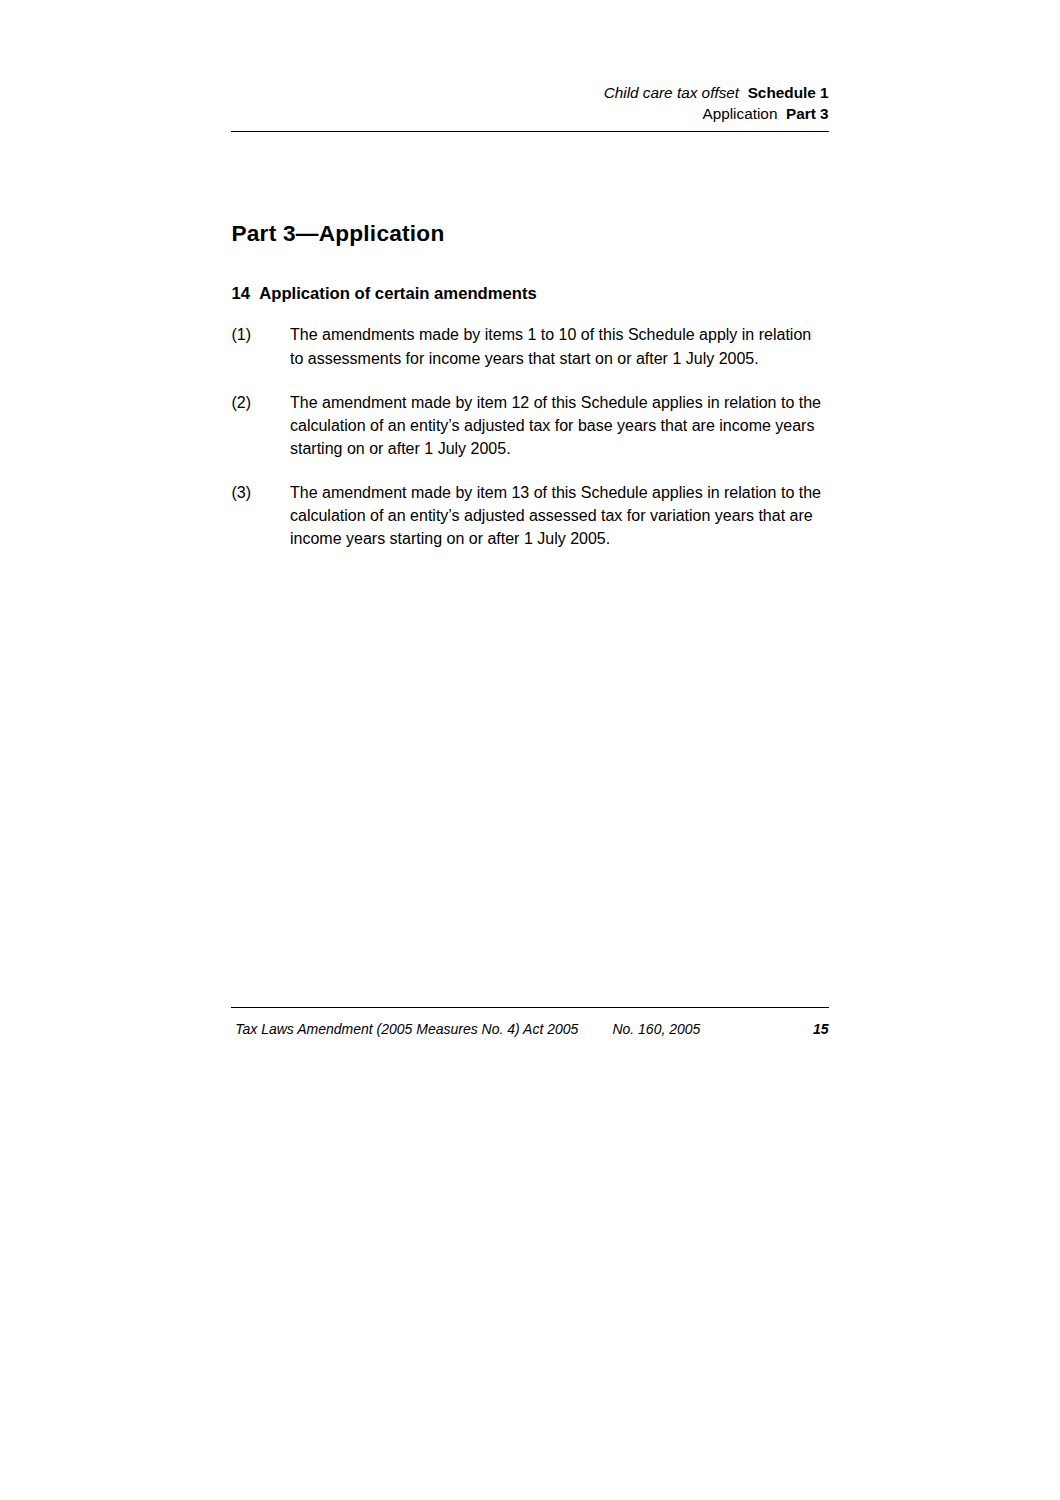Child care tax offset Schedule 1
Application Part 3
Part 3—Application
14 Application of certain amendments
(1) The amendments made by items 1 to 10 of this Schedule apply in relation to assessments for income years that start on or after 1 July 2005.
(2) The amendment made by item 12 of this Schedule applies in relation to the calculation of an entity’s adjusted tax for base years that are income years starting on or after 1 July 2005.
(3) The amendment made by item 13 of this Schedule applies in relation to the calculation of an entity’s adjusted assessed tax for variation years that are income years starting on or after 1 July 2005.
Tax Laws Amendment (2005 Measures No. 4) Act 2005 No. 160, 2005 15